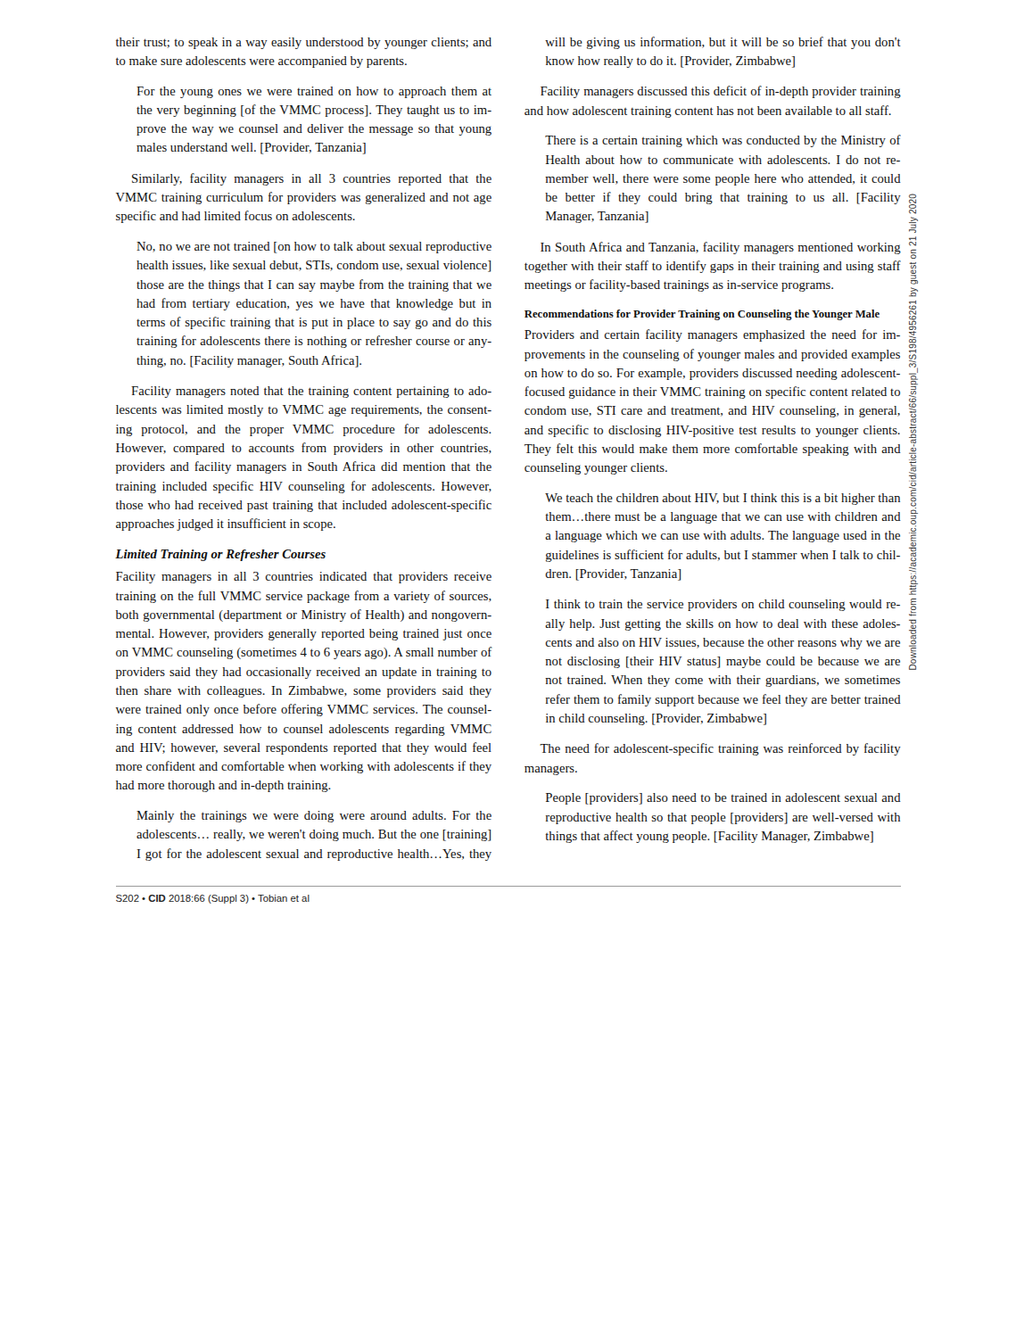Downloaded from https://academic.oup.com/cid/article-abstract/66/suppl_3/S198/4956261 by guest on 21 July 2020
their trust; to speak in a way easily understood by younger clients; and to make sure adolescents were accompanied by parents.
For the young ones we were trained on how to approach them at the very beginning [of the VMMC process]. They taught us to improve the way we counsel and deliver the message so that young males understand well. [Provider, Tanzania]
Similarly, facility managers in all 3 countries reported that the VMMC training curriculum for providers was generalized and not age specific and had limited focus on adolescents.
No, no we are not trained [on how to talk about sexual reproductive health issues, like sexual debut, STIs, condom use, sexual violence] those are the things that I can say maybe from the training that we had from tertiary education, yes we have that knowledge but in terms of specific training that is put in place to say go and do this training for adolescents there is nothing or refresher course or anything, no. [Facility manager, South Africa].
Facility managers noted that the training content pertaining to adolescents was limited mostly to VMMC age requirements, the consenting protocol, and the proper VMMC procedure for adolescents. However, compared to accounts from providers in other countries, providers and facility managers in South Africa did mention that the training included specific HIV counseling for adolescents. However, those who had received past training that included adolescent-specific approaches judged it insufficient in scope.
Limited Training or Refresher Courses
Facility managers in all 3 countries indicated that providers receive training on the full VMMC service package from a variety of sources, both governmental (department or Ministry of Health) and nongovernmental. However, providers generally reported being trained just once on VMMC counseling (sometimes 4 to 6 years ago). A small number of providers said they had occasionally received an update in training to then share with colleagues. In Zimbabwe, some providers said they were trained only once before offering VMMC services. The counseling content addressed how to counsel adolescents regarding VMMC and HIV; however, several respondents reported that they would feel more confident and comfortable when working with adolescents if they had more thorough and in-depth training.
Mainly the trainings we were doing were around adults. For the adolescents… really, we weren't doing much. But the one [training] I got for the adolescent sexual and reproductive health…Yes, they will be giving us information, but it will be so brief that you don't know how really to do it. [Provider, Zimbabwe]
Facility managers discussed this deficit of in-depth provider training and how adolescent training content has not been available to all staff.
There is a certain training which was conducted by the Ministry of Health about how to communicate with adolescents. I do not remember well, there were some people here who attended, it could be better if they could bring that training to us all. [Facility Manager, Tanzania]
In South Africa and Tanzania, facility managers mentioned working together with their staff to identify gaps in their training and using staff meetings or facility-based trainings as in-service programs.
Recommendations for Provider Training on Counseling the Younger Male
Providers and certain facility managers emphasized the need for improvements in the counseling of younger males and provided examples on how to do so. For example, providers discussed needing adolescent-focused guidance in their VMMC training on specific content related to condom use, STI care and treatment, and HIV counseling, in general, and specific to disclosing HIV-positive test results to younger clients. They felt this would make them more comfortable speaking with and counseling younger clients.
We teach the children about HIV, but I think this is a bit higher than them…there must be a language that we can use with children and a language which we can use with adults. The language used in the guidelines is sufficient for adults, but I stammer when I talk to children. [Provider, Tanzania]
I think to train the service providers on child counseling would really help. Just getting the skills on how to deal with these adolescents and also on HIV issues, because the other reasons why we are not disclosing [their HIV status] maybe could be because we are not trained. When they come with their guardians, we sometimes refer them to family support because we feel they are better trained in child counseling. [Provider, Zimbabwe]
The need for adolescent-specific training was reinforced by facility managers.
People [providers] also need to be trained in adolescent sexual and reproductive health so that people [providers] are well-versed with things that affect young people. [Facility Manager, Zimbabwe]
S202 • CID 2018:66 (Suppl 3) • Tobian et al